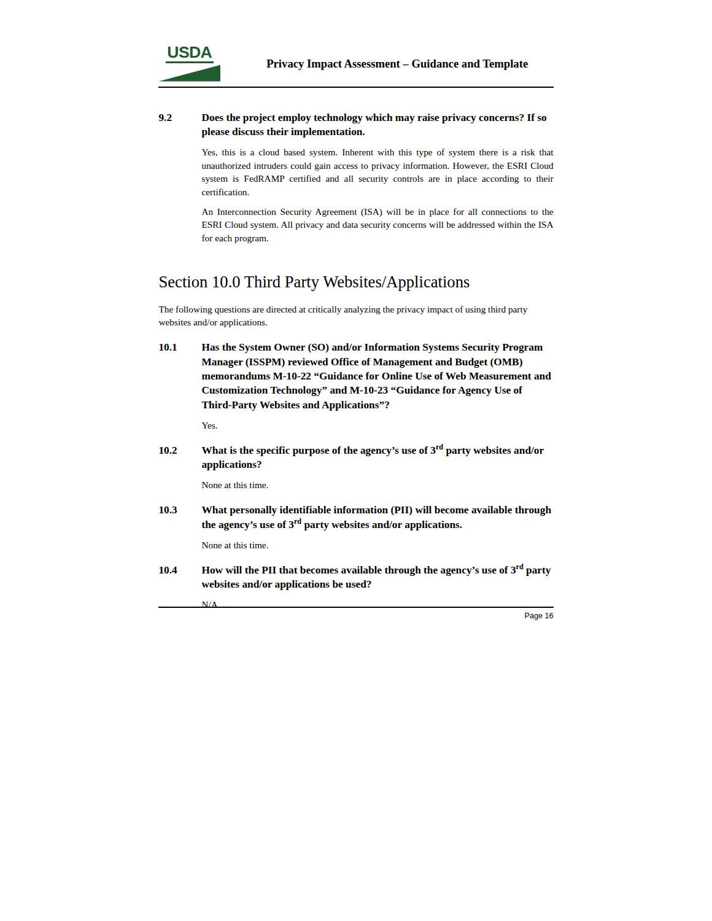USDA
Privacy Impact Assessment – Guidance and Template
9.2
Does the project employ technology which may raise privacy concerns? If so please discuss their implementation.
Yes, this is a cloud based system. Inherent with this type of system there is a risk that unauthorized intruders could gain access to privacy information. However, the ESRI Cloud system is FedRAMP certified and all security controls are in place according to their certification.
An Interconnection Security Agreement (ISA) will be in place for all connections to the ESRI Cloud system. All privacy and data security concerns will be addressed within the ISA for each program.
Section 10.0 Third Party Websites/Applications
The following questions are directed at critically analyzing the privacy impact of using third party websites and/or applications.
10.1
Has the System Owner (SO) and/or Information Systems Security Program Manager (ISSPM) reviewed Office of Management and Budget (OMB) memorandums M-10-22 “Guidance for Online Use of Web Measurement and Customization Technology” and M-10-23 “Guidance for Agency Use of Third-Party Websites and Applications”?
Yes.
10.2
What is the specific purpose of the agency’s use of 3rd party websites and/or applications?
None at this time.
10.3
What personally identifiable information (PII) will become available through the agency’s use of 3rd party websites and/or applications.
None at this time.
10.4
How will the PII that becomes available through the agency’s use of 3rd party websites and/or applications be used?
N/A
Page 16